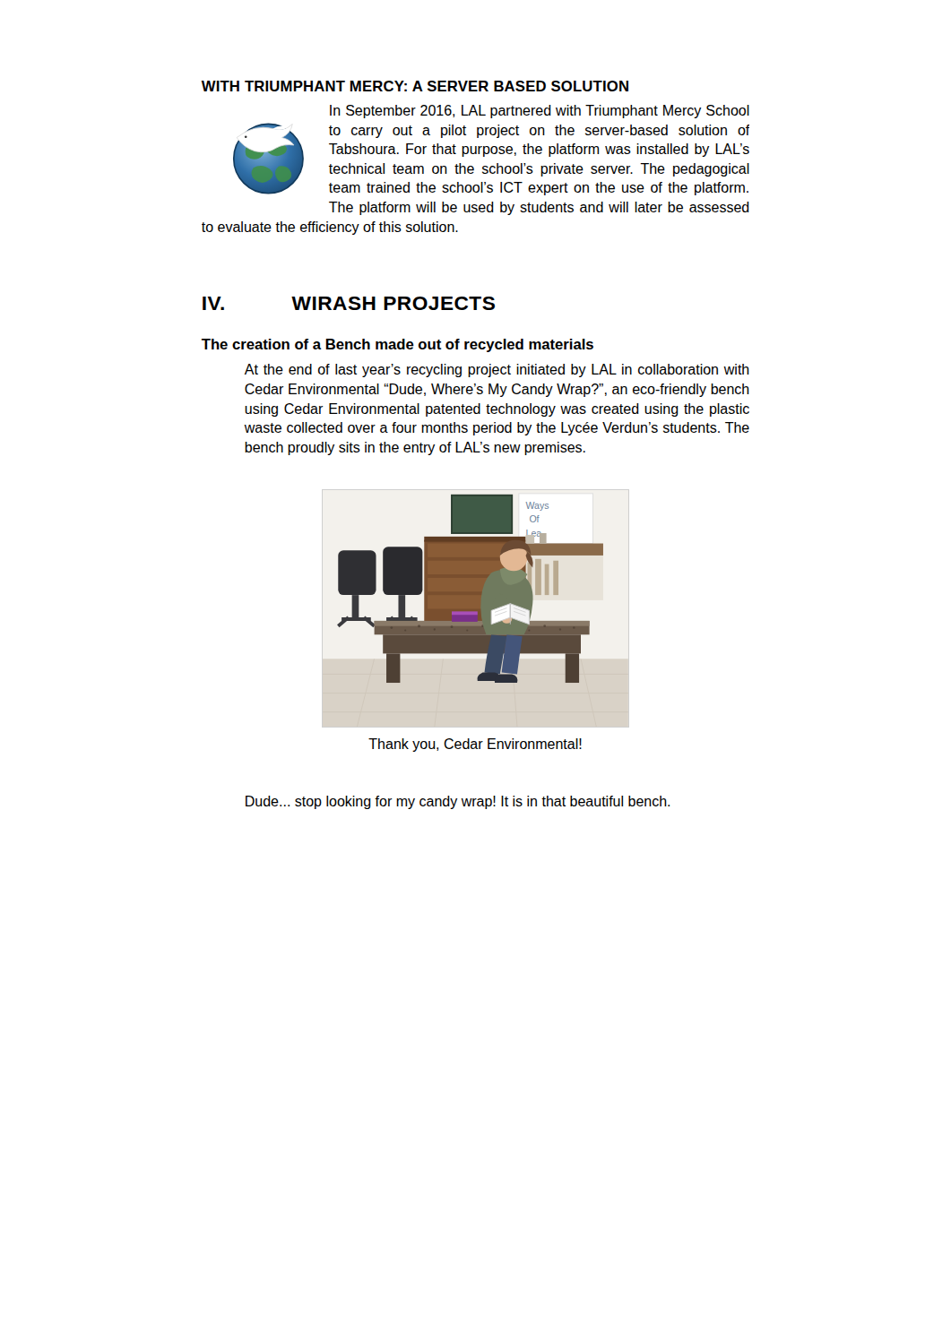With Triumphant Mercy: a server based solution
In September 2016, LAL partnered with Triumphant Mercy School to carry out a pilot project on the server-based solution of Tabshoura. For that purpose, the platform was installed by LAL’s technical team on the school’s private server. The pedagogical team trained the school’s ICT expert on the use of the platform. The platform will be used by students and will later be assessed to evaluate the efficiency of this solution.
IV. Wirash Projects
The creation of a Bench made out of recycled materials
At the end of last year’s recycling project initiated by LAL in collaboration with Cedar Environmental “Dude, Where’s My Candy Wrap?”, an eco-friendly bench using Cedar Environmental patented technology was created using the plastic waste collected over a four months period by the Lycée Verdun’s students. The bench proudly sits in the entry of LAL’s new premises.
Ways Of Lea
Thank you, Cedar Environmental!
Dude... stop looking for my candy wrap! It is in that beautiful bench.